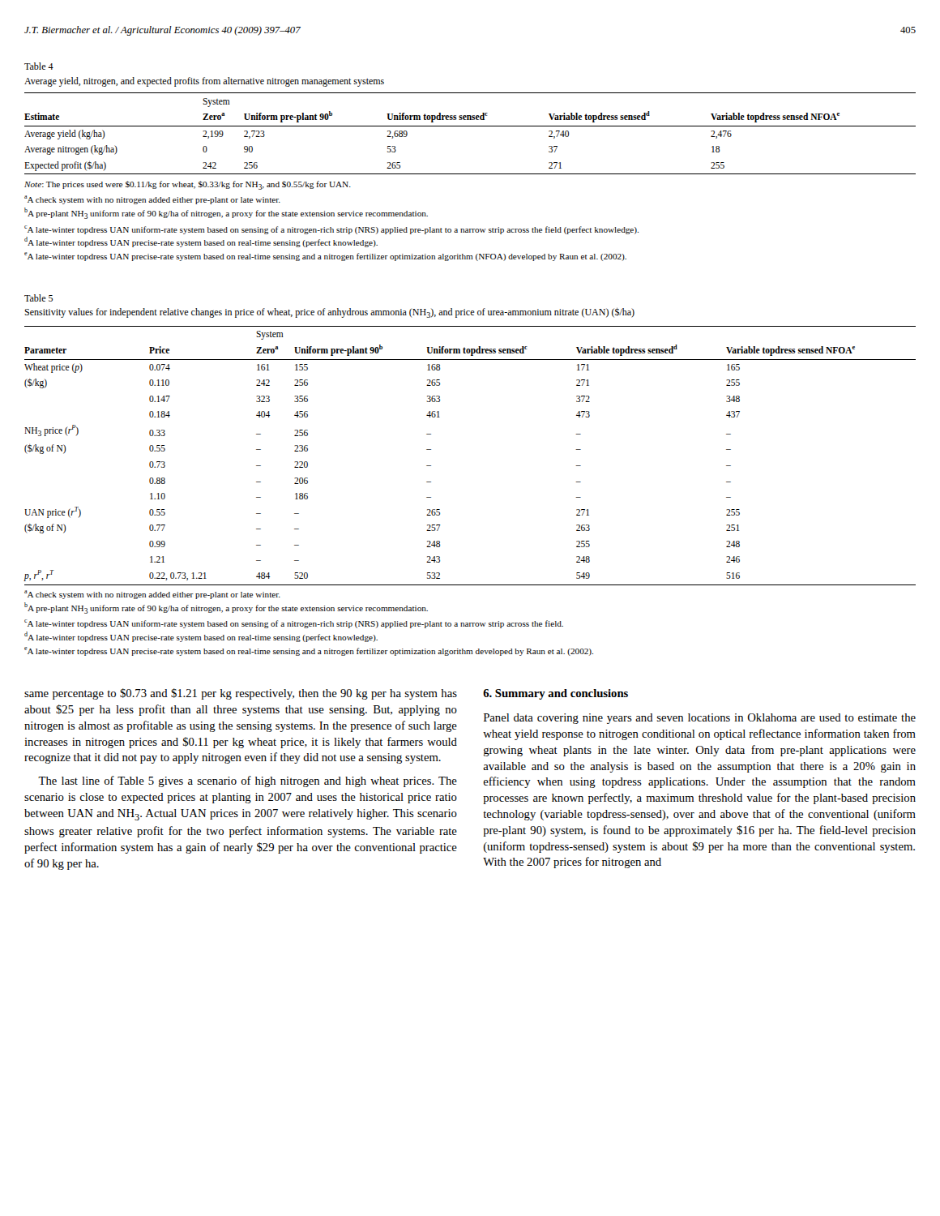J.T. Biermacher et al. / Agricultural Economics 40 (2009) 397–407 405
Table 4
Average yield, nitrogen, and expected profits from alternative nitrogen management systems
| | System |
| --- | --- |
| Estimate | Zero a | Uniform pre-plant 90 b | Uniform topdress sensed c | Variable topdress sensed d | Variable topdress sensed NFOA e |
| Average yield (kg/ha) | 2,199 | 2,723 | 2,689 | 2,740 | 2,476 |
| Average nitrogen (kg/ha) | 0 | 90 | 53 | 37 | 18 |
| Expected profit ($/ha) | 242 | 256 | 265 | 271 | 255 |
Note: The prices used were $0.11/kg for wheat, $0.33/kg for NH3, and $0.55/kg for UAN.
aA check system with no nitrogen added either pre-plant or late winter.
bA pre-plant NH3 uniform rate of 90 kg/ha of nitrogen, a proxy for the state extension service recommendation.
cA late-winter topdress UAN uniform-rate system based on sensing of a nitrogen-rich strip (NRS) applied pre-plant to a narrow strip across the field (perfect knowledge).
dA late-winter topdress UAN precise-rate system based on real-time sensing (perfect knowledge).
eA late-winter topdress UAN precise-rate system based on real-time sensing and a nitrogen fertilizer optimization algorithm (NFOA) developed by Raun et al. (2002).
Table 5
Sensitivity values for independent relative changes in price of wheat, price of anhydrous ammonia (NH3), and price of urea-ammonium nitrate (UAN) ($/ha)
| | | System |
| --- | --- | --- |
| Parameter | Price | Zero a | Uniform pre-plant 90 b | Uniform topdress sensed c | Variable topdress sensed d | Variable topdress sensed NFOA e |
| Wheat price ( p ) | 0.074 | 161 | 155 | 168 | 171 | 165 |
| ($/kg) | 0.110 | 242 | 256 | 265 | 271 | 255 |
| | 0.147 | 323 | 356 | 363 | 372 | 348 |
| | 0.184 | 404 | 456 | 461 | 473 | 437 |
| NH 3 price ( r P ) | 0.33 | – | 256 | – | – | – |
| ($/kg of N) | 0.55 | – | 236 | – | – | – |
| | 0.73 | – | 220 | – | – | – |
| | 0.88 | – | 206 | – | – | – |
| | 1.10 | – | 186 | – | – | – |
| UAN price ( r T ) | 0.55 | – | – | 265 | 271 | 255 |
| ($/kg of N) | 0.77 | – | – | 257 | 263 | 251 |
| | 0.99 | – | – | 248 | 255 | 248 |
| | 1.21 | – | – | 243 | 248 | 246 |
| p , r P , r T | 0.22, 0.73, 1.21 | 484 | 520 | 532 | 549 | 516 |
aA check system with no nitrogen added either pre-plant or late winter.
bA pre-plant NH3 uniform rate of 90 kg/ha of nitrogen, a proxy for the state extension service recommendation.
cA late-winter topdress UAN uniform-rate system based on sensing of a nitrogen-rich strip (NRS) applied pre-plant to a narrow strip across the field.
dA late-winter topdress UAN precise-rate system based on real-time sensing (perfect knowledge).
eA late-winter topdress UAN precise-rate system based on real-time sensing and a nitrogen fertilizer optimization algorithm developed by Raun et al. (2002).
same percentage to $0.73 and $1.21 per kg respectively, then the 90 kg per ha system has about $25 per ha less profit than all three systems that use sensing. But, applying no nitrogen is almost as profitable as using the sensing systems. In the presence of such large increases in nitrogen prices and $0.11 per kg wheat price, it is likely that farmers would recognize that it did not pay to apply nitrogen even if they did not use a sensing system.
The last line of Table 5 gives a scenario of high nitrogen and high wheat prices. The scenario is close to expected prices at planting in 2007 and uses the historical price ratio between UAN and NH3. Actual UAN prices in 2007 were relatively higher. This scenario shows greater relative profit for the two perfect information systems. The variable rate perfect information system has a gain of nearly $29 per ha over the conventional practice of 90 kg per ha.
6. Summary and conclusions
Panel data covering nine years and seven locations in Oklahoma are used to estimate the wheat yield response to nitrogen conditional on optical reflectance information taken from growing wheat plants in the late winter. Only data from pre-plant applications were available and so the analysis is based on the assumption that there is a 20% gain in efficiency when using topdress applications. Under the assumption that the random processes are known perfectly, a maximum threshold value for the plant-based precision technology (variable topdress-sensed), over and above that of the conventional (uniform pre-plant 90) system, is found to be approximately $16 per ha. The field-level precision (uniform topdress-sensed) system is about $9 per ha more than the conventional system. With the 2007 prices for nitrogen and